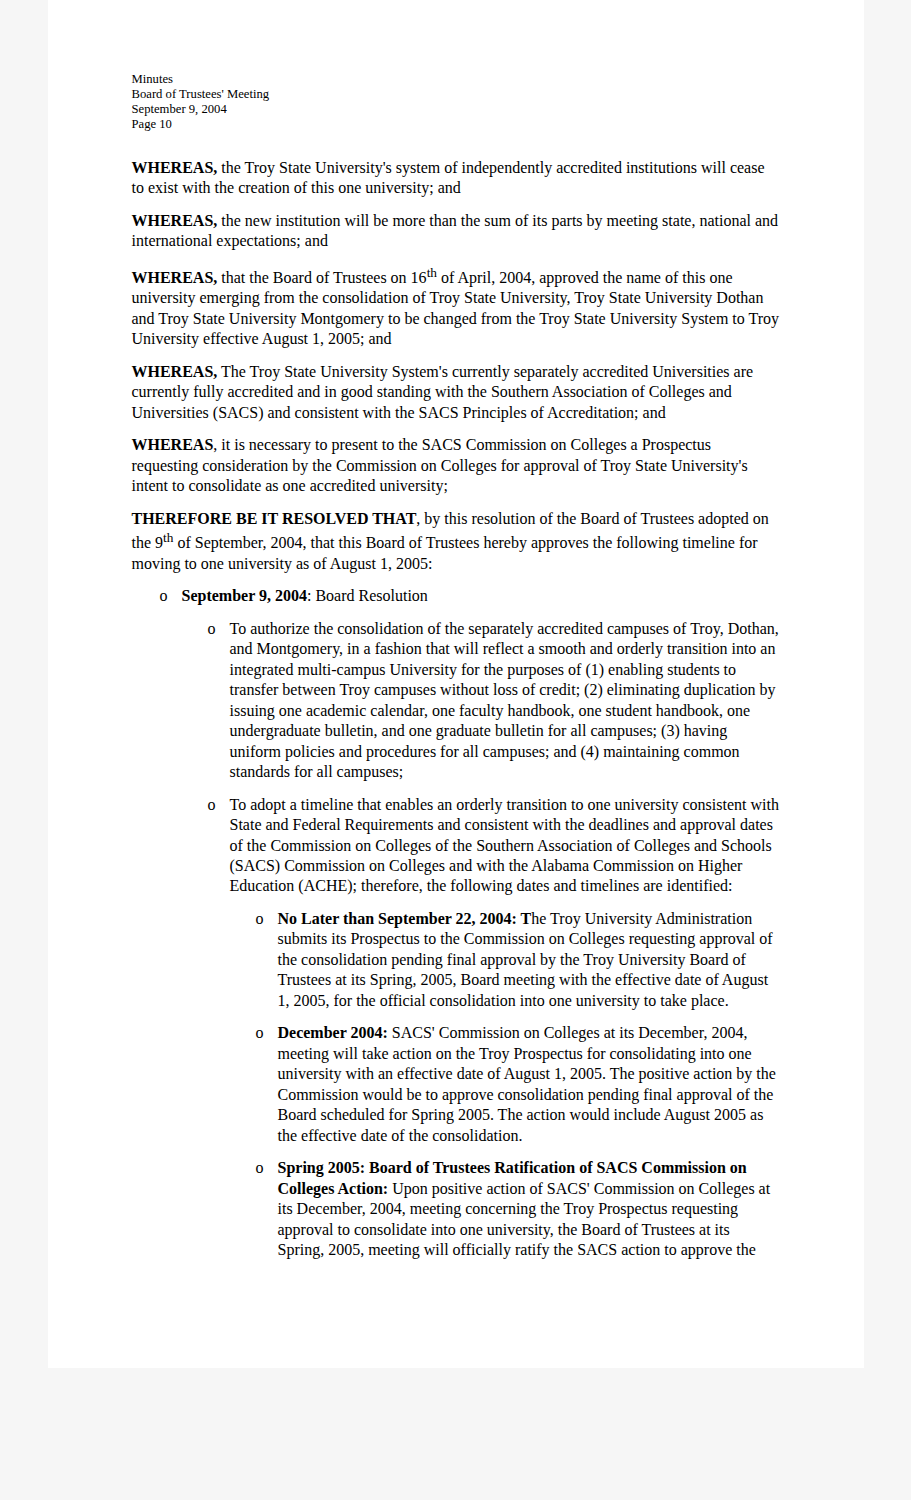Minutes
Board of Trustees' Meeting
September 9, 2004
Page 10
WHEREAS, the Troy State University's system of independently accredited institutions will cease to exist with the creation of this one university; and
WHEREAS, the new institution will be more than the sum of its parts by meeting state, national and international expectations; and
WHEREAS, that the Board of Trustees on 16th of April, 2004, approved the name of this one university emerging from the consolidation of Troy State University, Troy State University Dothan and Troy State University Montgomery to be changed from the Troy State University System to Troy University effective August 1, 2005; and
WHEREAS, The Troy State University System's currently separately accredited Universities are currently fully accredited and in good standing with the Southern Association of Colleges and Universities (SACS) and consistent with the SACS Principles of Accreditation; and
WHEREAS, it is necessary to present to the SACS Commission on Colleges a Prospectus requesting consideration by the Commission on Colleges for approval of Troy State University's intent to consolidate as one accredited university;
THEREFORE BE IT RESOLVED THAT, by this resolution of the Board of Trustees adopted on the 9th of September, 2004, that this Board of Trustees hereby approves the following timeline for moving to one university as of August 1, 2005:
September 9, 2004: Board Resolution
To authorize the consolidation of the separately accredited campuses of Troy, Dothan, and Montgomery, in a fashion that will reflect a smooth and orderly transition into an integrated multi-campus University for the purposes of (1) enabling students to transfer between Troy campuses without loss of credit; (2) eliminating duplication by issuing one academic calendar, one faculty handbook, one student handbook, one undergraduate bulletin, and one graduate bulletin for all campuses; (3) having uniform policies and procedures for all campuses; and (4) maintaining common standards for all campuses;
To adopt a timeline that enables an orderly transition to one university consistent with State and Federal Requirements and consistent with the deadlines and approval dates of the Commission on Colleges of the Southern Association of Colleges and Schools (SACS) Commission on Colleges and with the Alabama Commission on Higher Education (ACHE); therefore, the following dates and timelines are identified:
No Later than September 22, 2004: The Troy University Administration submits its Prospectus to the Commission on Colleges requesting approval of the consolidation pending final approval by the Troy University Board of Trustees at its Spring, 2005, Board meeting with the effective date of August 1, 2005, for the official consolidation into one university to take place.
December 2004: SACS' Commission on Colleges at its December, 2004, meeting will take action on the Troy Prospectus for consolidating into one university with an effective date of August 1, 2005. The positive action by the Commission would be to approve consolidation pending final approval of the Board scheduled for Spring 2005. The action would include August 2005 as the effective date of the consolidation.
Spring 2005: Board of Trustees Ratification of SACS Commission on Colleges Action: Upon positive action of SACS' Commission on Colleges at its December, 2004, meeting concerning the Troy Prospectus requesting approval to consolidate into one university, the Board of Trustees at its Spring, 2005, meeting will officially ratify the SACS action to approve the